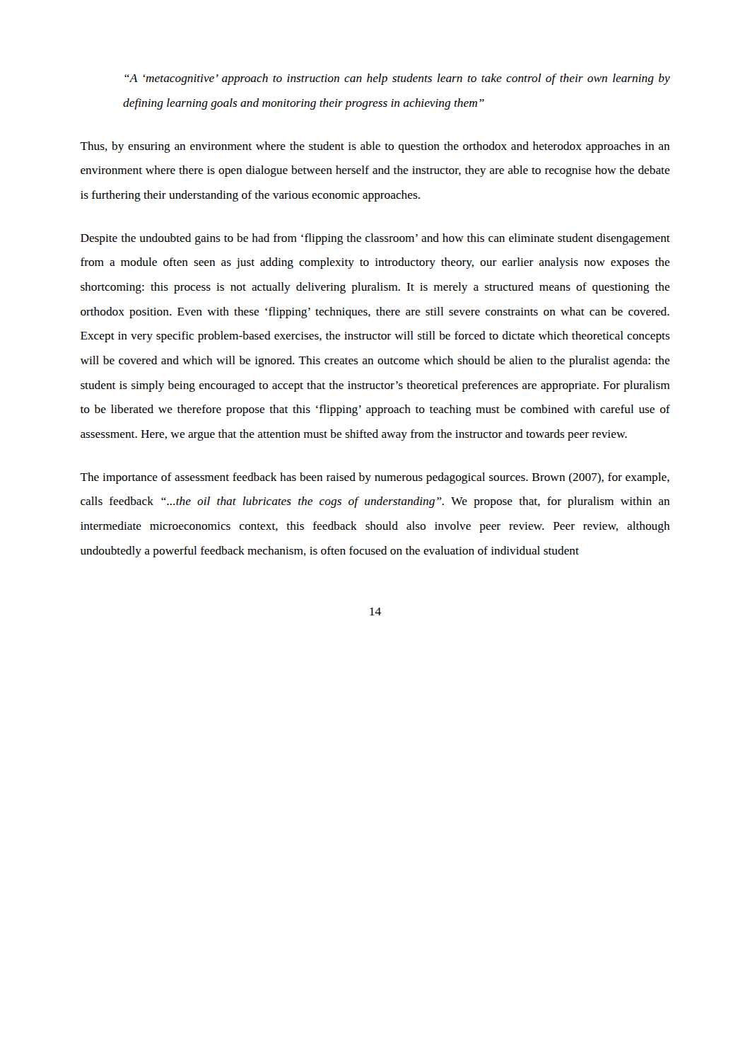“A ‘metacognitive’ approach to instruction can help students learn to take control of their own learning by defining learning goals and monitoring their progress in achieving them”
Thus, by ensuring an environment where the student is able to question the orthodox and heterodox approaches in an environment where there is open dialogue between herself and the instructor, they are able to recognise how the debate is furthering their understanding of the various economic approaches.
Despite the undoubted gains to be had from ‘flipping the classroom’ and how this can eliminate student disengagement from a module often seen as just adding complexity to introductory theory, our earlier analysis now exposes the shortcoming: this process is not actually delivering pluralism. It is merely a structured means of questioning the orthodox position. Even with these ‘flipping’ techniques, there are still severe constraints on what can be covered. Except in very specific problem-based exercises, the instructor will still be forced to dictate which theoretical concepts will be covered and which will be ignored. This creates an outcome which should be alien to the pluralist agenda: the student is simply being encouraged to accept that the instructor’s theoretical preferences are appropriate. For pluralism to be liberated we therefore propose that this ‘flipping’ approach to teaching must be combined with careful use of assessment. Here, we argue that the attention must be shifted away from the instructor and towards peer review.
The importance of assessment feedback has been raised by numerous pedagogical sources. Brown (2007), for example, calls feedback “...the oil that lubricates the cogs of understanding”. We propose that, for pluralism within an intermediate microeconomics context, this feedback should also involve peer review. Peer review, although undoubtedly a powerful feedback mechanism, is often focused on the evaluation of individual student
14